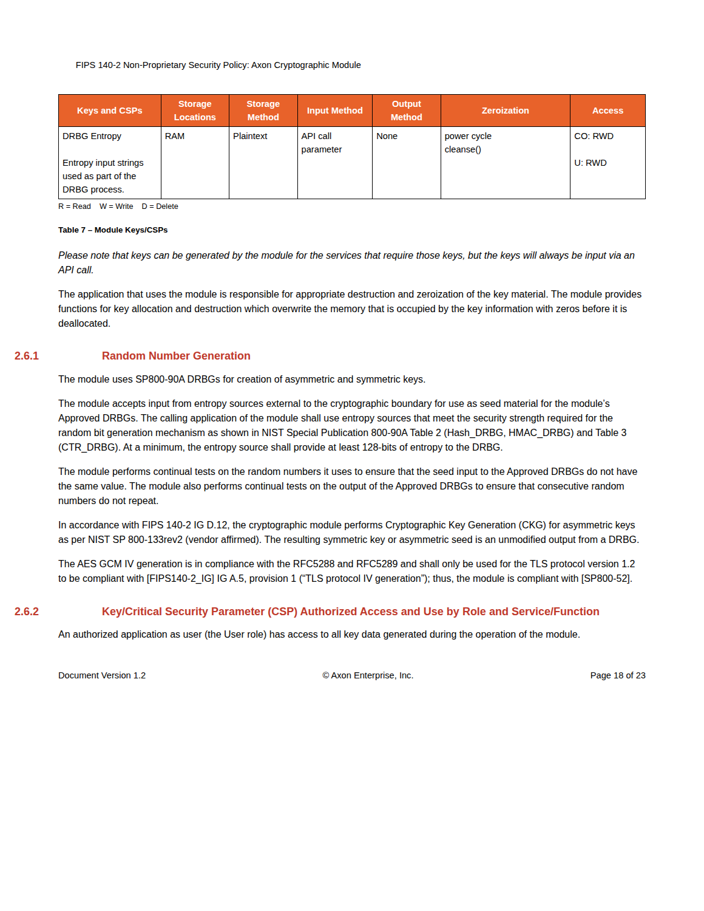FIPS 140-2 Non-Proprietary Security Policy: Axon Cryptographic Module
| Keys and CSPs | Storage Locations | Storage Method | Input Method | Output Method | Zeroization | Access |
| --- | --- | --- | --- | --- | --- | --- |
| DRBG Entropy Entropy input strings used as part of the DRBG process. | RAM | Plaintext | API call parameter | None | power cycle cleanse() | CO: RWD U: RWD |
R = Read W = Write D = Delete
Table 7 – Module Keys/CSPs
Please note that keys can be generated by the module for the services that require those keys, but the keys will always be input via an API call.
The application that uses the module is responsible for appropriate destruction and zeroization of the key material. The module provides functions for key allocation and destruction which overwrite the memory that is occupied by the key information with zeros before it is deallocated.
2.6.1 Random Number Generation
The module uses SP800-90A DRBGs for creation of asymmetric and symmetric keys.
The module accepts input from entropy sources external to the cryptographic boundary for use as seed material for the module’s Approved DRBGs. The calling application of the module shall use entropy sources that meet the security strength required for the random bit generation mechanism as shown in NIST Special Publication 800-90A Table 2 (Hash_DRBG, HMAC_DRBG) and Table 3 (CTR_DRBG). At a minimum, the entropy source shall provide at least 128-bits of entropy to the DRBG.
The module performs continual tests on the random numbers it uses to ensure that the seed input to the Approved DRBGs do not have the same value. The module also performs continual tests on the output of the Approved DRBGs to ensure that consecutive random numbers do not repeat.
In accordance with FIPS 140-2 IG D.12, the cryptographic module performs Cryptographic Key Generation (CKG) for asymmetric keys as per NIST SP 800-133rev2 (vendor affirmed). The resulting symmetric key or asymmetric seed is an unmodified output from a DRBG.
The AES GCM IV generation is in compliance with the RFC5288 and RFC5289 and shall only be used for the TLS protocol version 1.2 to be compliant with [FIPS140-2_IG] IG A.5, provision 1 (“TLS protocol IV generation”); thus, the module is compliant with [SP800-52].
2.6.2 Key/Critical Security Parameter (CSP) Authorized Access and Use by Role and Service/Function
An authorized application as user (the User role) has access to all key data generated during the operation of the module.
Document Version 1.2 © Axon Enterprise, Inc. Page 18 of 23